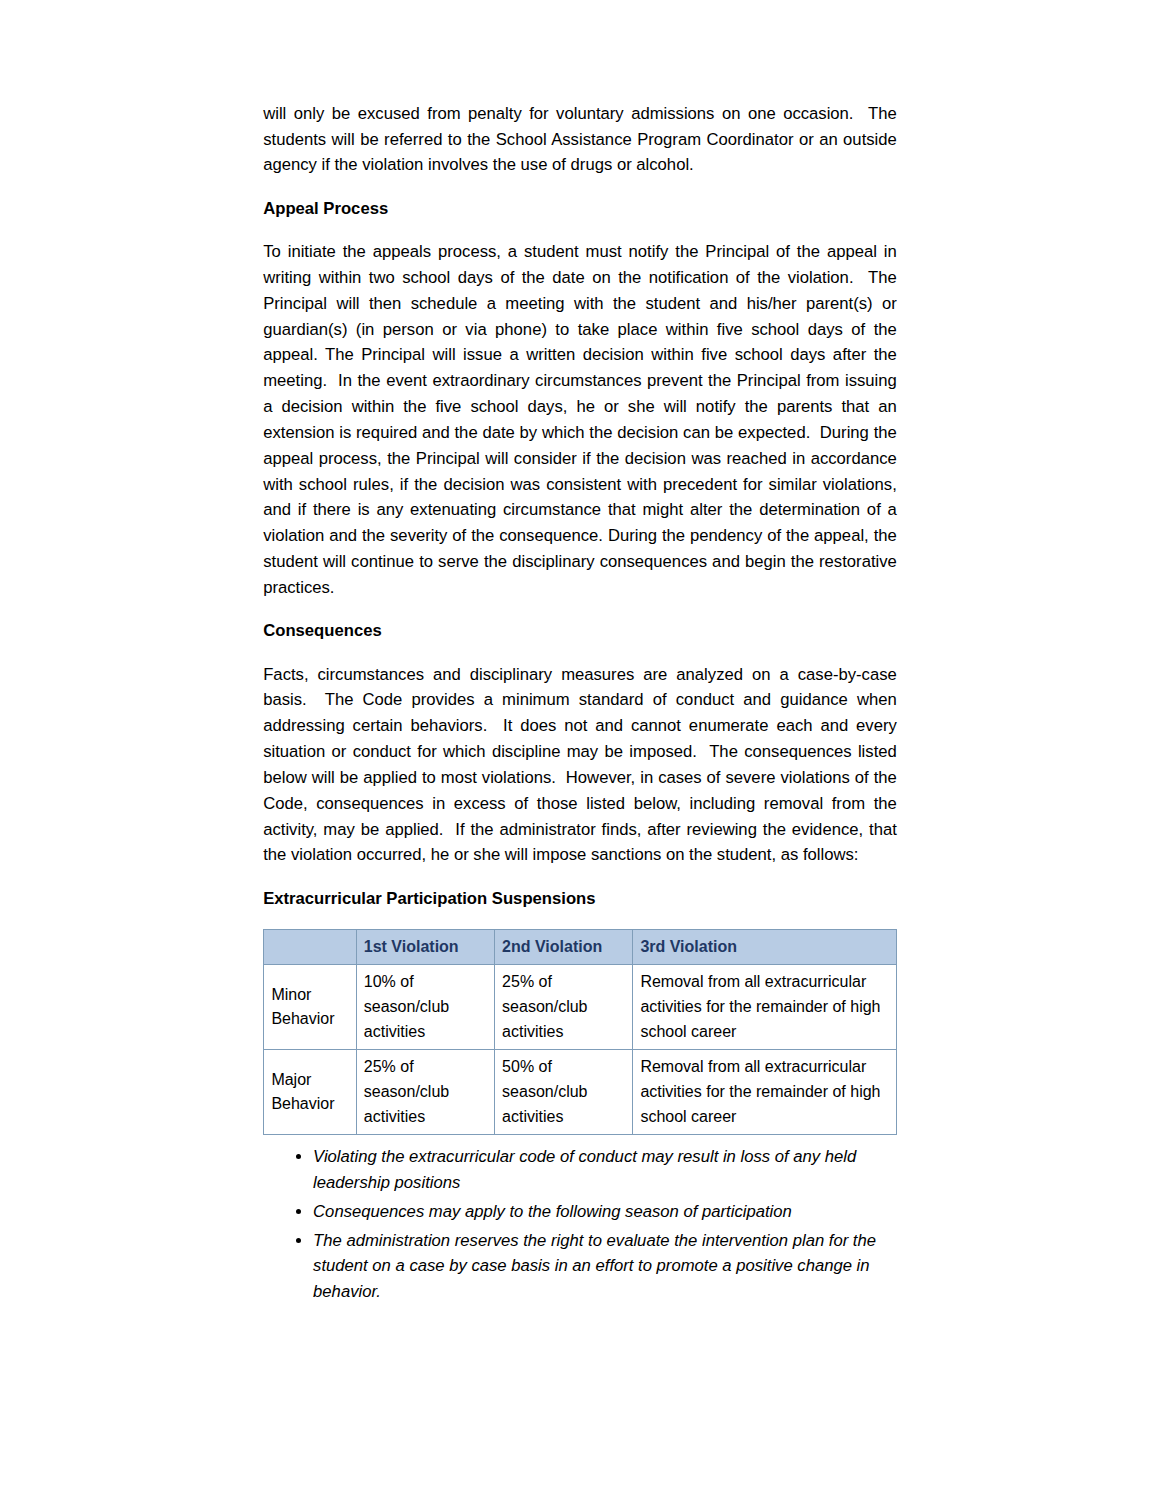will only be excused from penalty for voluntary admissions on one occasion. The students will be referred to the School Assistance Program Coordinator or an outside agency if the violation involves the use of drugs or alcohol.
Appeal Process
To initiate the appeals process, a student must notify the Principal of the appeal in writing within two school days of the date on the notification of the violation. The Principal will then schedule a meeting with the student and his/her parent(s) or guardian(s) (in person or via phone) to take place within five school days of the appeal. The Principal will issue a written decision within five school days after the meeting. In the event extraordinary circumstances prevent the Principal from issuing a decision within the five school days, he or she will notify the parents that an extension is required and the date by which the decision can be expected. During the appeal process, the Principal will consider if the decision was reached in accordance with school rules, if the decision was consistent with precedent for similar violations, and if there is any extenuating circumstance that might alter the determination of a violation and the severity of the consequence. During the pendency of the appeal, the student will continue to serve the disciplinary consequences and begin the restorative practices.
Consequences
Facts, circumstances and disciplinary measures are analyzed on a case-by-case basis. The Code provides a minimum standard of conduct and guidance when addressing certain behaviors. It does not and cannot enumerate each and every situation or conduct for which discipline may be imposed. The consequences listed below will be applied to most violations. However, in cases of severe violations of the Code, consequences in excess of those listed below, including removal from the activity, may be applied. If the administrator finds, after reviewing the evidence, that the violation occurred, he or she will impose sanctions on the student, as follows:
Extracurricular Participation Suspensions
| | 1st Violation | 2nd Violation | 3rd Violation |
| --- | --- | --- | --- |
| Minor Behavior | 10% of season/club activities | 25% of season/club activities | Removal from all extracurricular activities for the remainder of high school career |
| Major Behavior | 25% of season/club activities | 50% of season/club activities | Removal from all extracurricular activities for the remainder of high school career |
Violating the extracurricular code of conduct may result in loss of any held leadership positions
Consequences may apply to the following season of participation
The administration reserves the right to evaluate the intervention plan for the student on a case by case basis in an effort to promote a positive change in behavior.